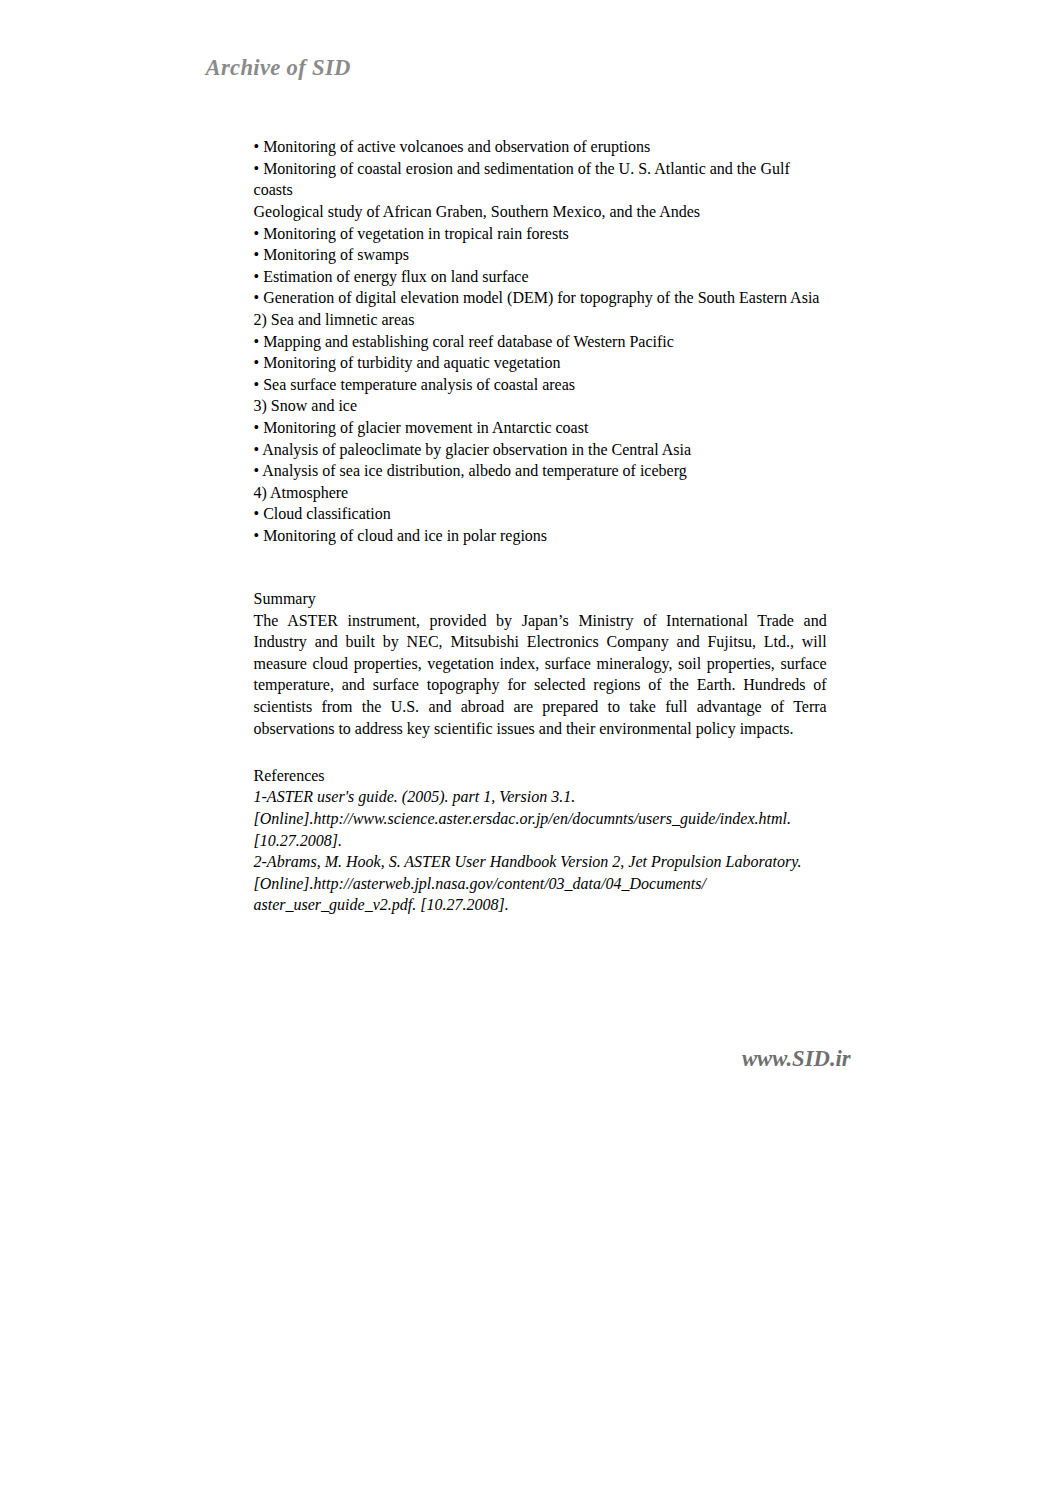Archive of SID
Monitoring of active volcanoes and observation of eruptions
Monitoring of coastal erosion and sedimentation of the U. S. Atlantic and the Gulf coasts
Geological study of African Graben, Southern Mexico, and the Andes
Monitoring of vegetation in tropical rain forests
Monitoring of swamps
Estimation of energy flux on land surface
Generation of digital elevation model (DEM) for topography of the South Eastern Asia
2) Sea and limnetic areas
Mapping and establishing coral reef database of Western Pacific
Monitoring of turbidity and aquatic vegetation
Sea surface temperature analysis of coastal areas
3) Snow and ice
Monitoring of glacier movement in Antarctic coast
Analysis of paleoclimate by glacier observation in the Central Asia
Analysis of sea ice distribution, albedo and temperature of iceberg
4) Atmosphere
Cloud classification
Monitoring of cloud and ice in polar regions
Summary
The ASTER instrument, provided by Japan’s Ministry of International Trade and Industry and built by NEC, Mitsubishi Electronics Company and Fujitsu, Ltd., will measure cloud properties, vegetation index, surface mineralogy, soil properties, surface temperature, and surface topography for selected regions of the Earth. Hundreds of scientists from the U.S. and abroad are prepared to take full advantage of Terra observations to address key scientific issues and their environmental policy impacts.
References
1-ASTER user's guide. (2005). part 1, Version 3.1.
[Online].http://www.science.aster.ersdac.or.jp/en/documnts/users_guide/index.html.
[10.27.2008].
2-Abrams, M. Hook, S. ASTER User Handbook Version 2, Jet Propulsion Laboratory.
[Online].http://asterweb.jpl.nasa.gov/content/03_data/04_Documents/
aster_user_guide_v2.pdf. [10.27.2008].
www.SID.ir